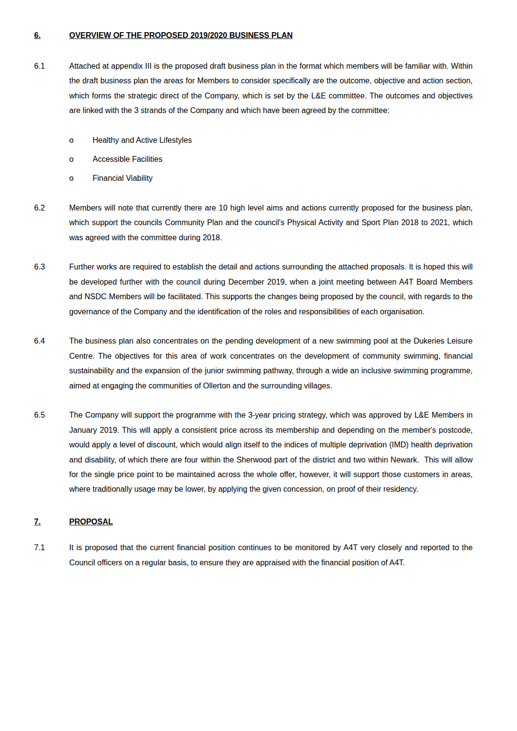6. OVERVIEW OF THE PROPOSED 2019/2020 BUSINESS PLAN
6.1
Attached at appendix III is the proposed draft business plan in the format which members will be familiar with. Within the draft business plan the areas for Members to consider specifically are the outcome, objective and action section, which forms the strategic direct of the Company, which is set by the L&E committee. The outcomes and objectives are linked with the 3 strands of the Company and which have been agreed by the committee:
oHealthy and Active Lifestyles
oAccessible Facilities
oFinancial Viability
6.2
Members will note that currently there are 10 high level aims and actions currently proposed for the business plan, which support the councils Community Plan and the council's Physical Activity and Sport Plan 2018 to 2021, which was agreed with the committee during 2018.
6.3
Further works are required to establish the detail and actions surrounding the attached proposals. It is hoped this will be developed further with the council during December 2019, when a joint meeting between A4T Board Members and NSDC Members will be facilitated. This supports the changes being proposed by the council, with regards to the governance of the Company and the identification of the roles and responsibilities of each organisation.
6.4
The business plan also concentrates on the pending development of a new swimming pool at the Dukeries Leisure Centre. The objectives for this area of work concentrates on the development of community swimming, financial sustainability and the expansion of the junior swimming pathway, through a wide an inclusive swimming programme, aimed at engaging the communities of Ollerton and the surrounding villages.
6.5
The Company will support the programme with the 3-year pricing strategy, which was approved by L&E Members in January 2019. This will apply a consistent price across its membership and depending on the member's postcode, would apply a level of discount, which would align itself to the indices of multiple deprivation (IMD) health deprivation and disability, of which there are four within the Sherwood part of the district and two within Newark. This will allow for the single price point to be maintained across the whole offer, however, it will support those customers in areas, where traditionally usage may be lower, by applying the given concession, on proof of their residency.
7. PROPOSAL
7.1
It is proposed that the current financial position continues to be monitored by A4T very closely and reported to the Council officers on a regular basis, to ensure they are appraised with the financial position of A4T.